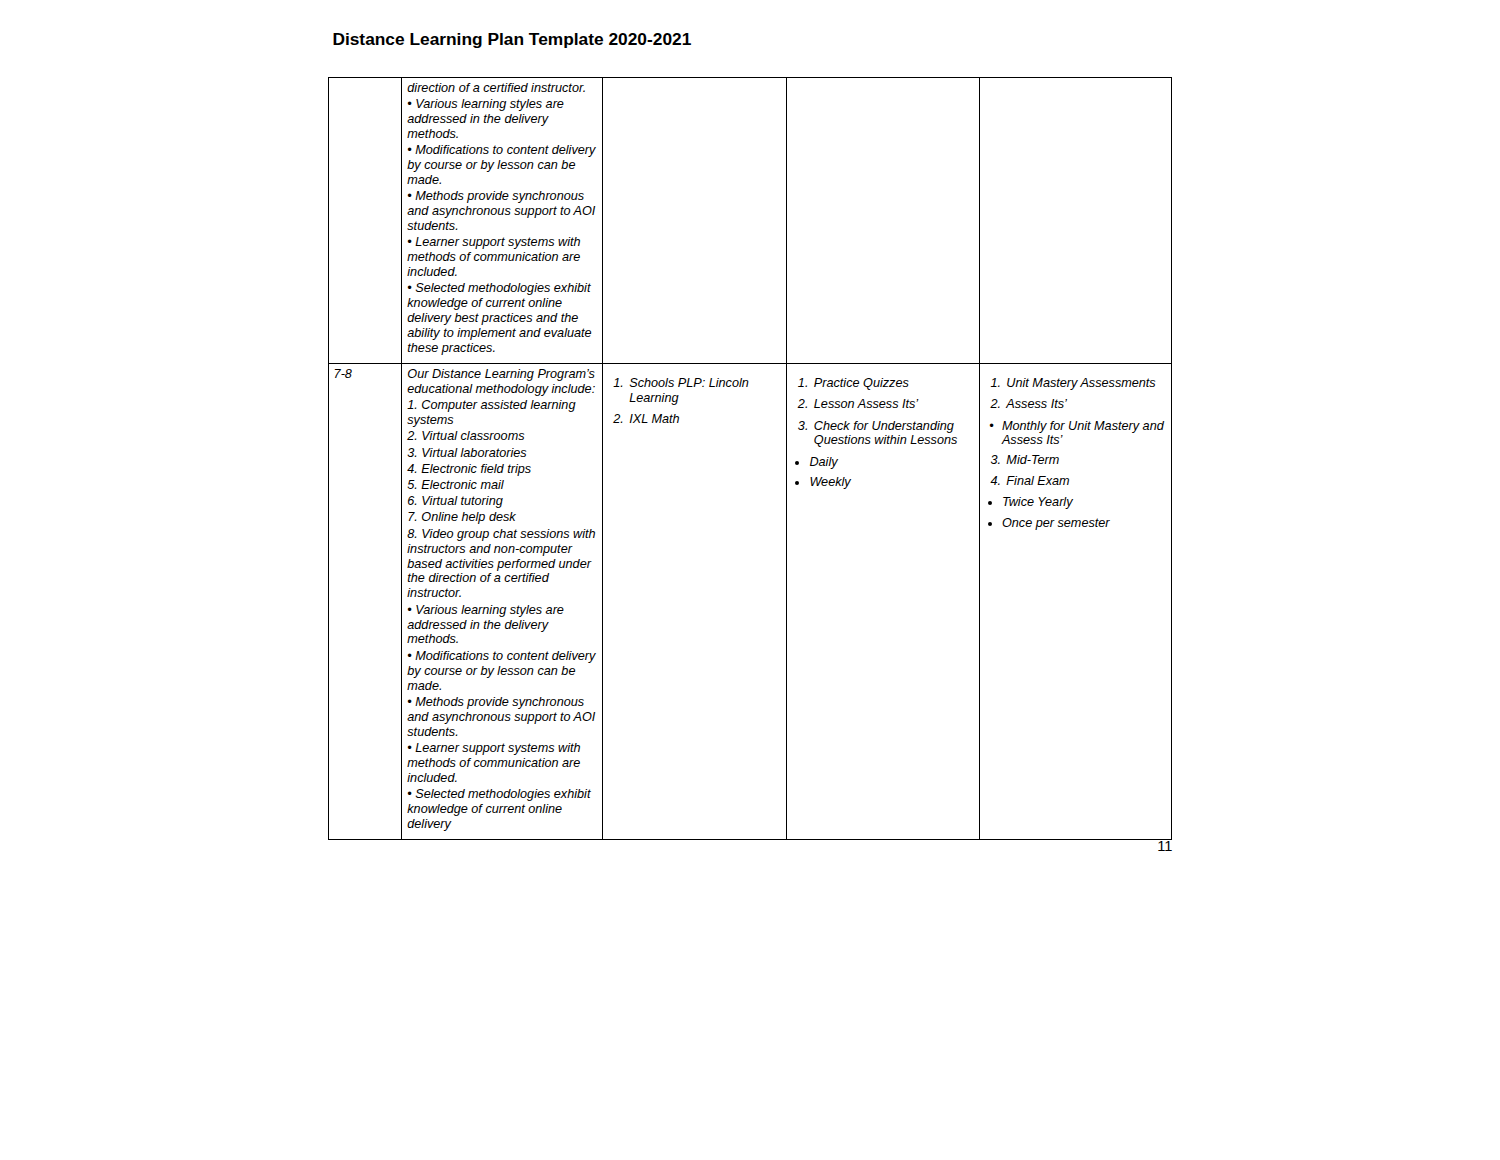Distance Learning Plan Template 2020-2021
| | direction of a certified instructor. • Various learning styles are addressed in the delivery methods. • Modifications to content delivery by course or by lesson can be made. • Methods provide synchronous and asynchronous support to AOI students. • Learner support systems with methods of communication are included. • Selected methodologies exhibit knowledge of current online delivery best practices and the ability to implement and evaluate these practices. | | | |
| 7-8 | Our Distance Learning Program’s educational methodology include: 1. Computer assisted learning systems 2. Virtual classrooms 3. Virtual laboratories 4. Electronic field trips 5. Electronic mail 6. Virtual tutoring 7. Online help desk 8. Video group chat sessions with instructors and non-computer based activities performed under the direction of a certified instructor. • Various learning styles are addressed in the delivery methods. • Modifications to content delivery by course or by lesson can be made. • Methods provide synchronous and asynchronous support to AOI students. • Learner support systems with methods of communication are included. • Selected methodologies exhibit knowledge of current online delivery | Schools PLP: Lincoln Learning IXL Math | Practice Quizzes Lesson Assess Its’ Check for Understanding Questions within Lessons Daily Weekly | Unit Mastery Assessments Assess Its’ Monthly for Unit Mastery and Assess Its’ Mid-Term Final Exam Twice Yearly Once per semester |
11